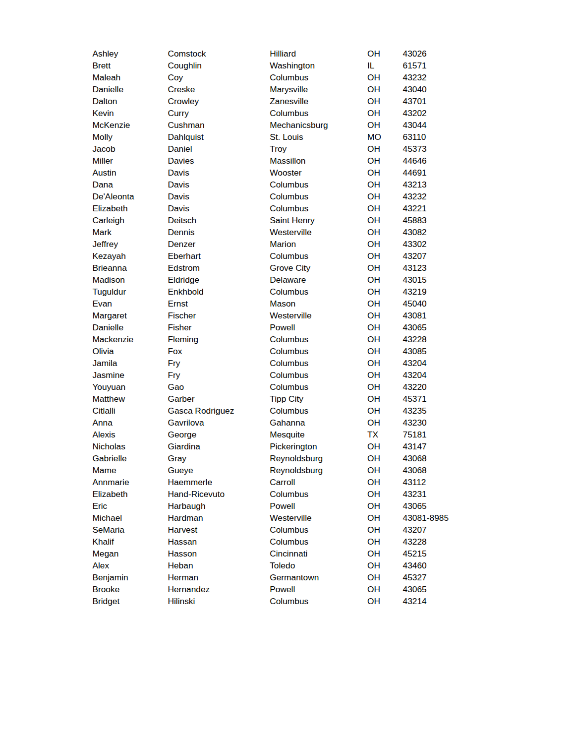| Ashley | Comstock | Hilliard | OH | 43026 |
| Brett | Coughlin | Washington | IL | 61571 |
| Maleah | Coy | Columbus | OH | 43232 |
| Danielle | Creske | Marysville | OH | 43040 |
| Dalton | Crowley | Zanesville | OH | 43701 |
| Kevin | Curry | Columbus | OH | 43202 |
| McKenzie | Cushman | Mechanicsburg | OH | 43044 |
| Molly | Dahlquist | St. Louis | MO | 63110 |
| Jacob | Daniel | Troy | OH | 45373 |
| Miller | Davies | Massillon | OH | 44646 |
| Austin | Davis | Wooster | OH | 44691 |
| Dana | Davis | Columbus | OH | 43213 |
| De'Aleonta | Davis | Columbus | OH | 43232 |
| Elizabeth | Davis | Columbus | OH | 43221 |
| Carleigh | Deitsch | Saint Henry | OH | 45883 |
| Mark | Dennis | Westerville | OH | 43082 |
| Jeffrey | Denzer | Marion | OH | 43302 |
| Kezayah | Eberhart | Columbus | OH | 43207 |
| Brieanna | Edstrom | Grove City | OH | 43123 |
| Madison | Eldridge | Delaware | OH | 43015 |
| Tuguldur | Enkhbold | Columbus | OH | 43219 |
| Evan | Ernst | Mason | OH | 45040 |
| Margaret | Fischer | Westerville | OH | 43081 |
| Danielle | Fisher | Powell | OH | 43065 |
| Mackenzie | Fleming | Columbus | OH | 43228 |
| Olivia | Fox | Columbus | OH | 43085 |
| Jamila | Fry | Columbus | OH | 43204 |
| Jasmine | Fry | Columbus | OH | 43204 |
| Youyuan | Gao | Columbus | OH | 43220 |
| Matthew | Garber | Tipp City | OH | 45371 |
| Citlalli | Gasca Rodriguez | Columbus | OH | 43235 |
| Anna | Gavrilova | Gahanna | OH | 43230 |
| Alexis | George | Mesquite | TX | 75181 |
| Nicholas | Giardina | Pickerington | OH | 43147 |
| Gabrielle | Gray | Reynoldsburg | OH | 43068 |
| Mame | Gueye | Reynoldsburg | OH | 43068 |
| Annmarie | Haemmerle | Carroll | OH | 43112 |
| Elizabeth | Hand-Ricevuto | Columbus | OH | 43231 |
| Eric | Harbaugh | Powell | OH | 43065 |
| Michael | Hardman | Westerville | OH | 43081-8985 |
| SeMaria | Harvest | Columbus | OH | 43207 |
| Khalif | Hassan | Columbus | OH | 43228 |
| Megan | Hasson | Cincinnati | OH | 45215 |
| Alex | Heban | Toledo | OH | 43460 |
| Benjamin | Herman | Germantown | OH | 45327 |
| Brooke | Hernandez | Powell | OH | 43065 |
| Bridget | Hilinski | Columbus | OH | 43214 |